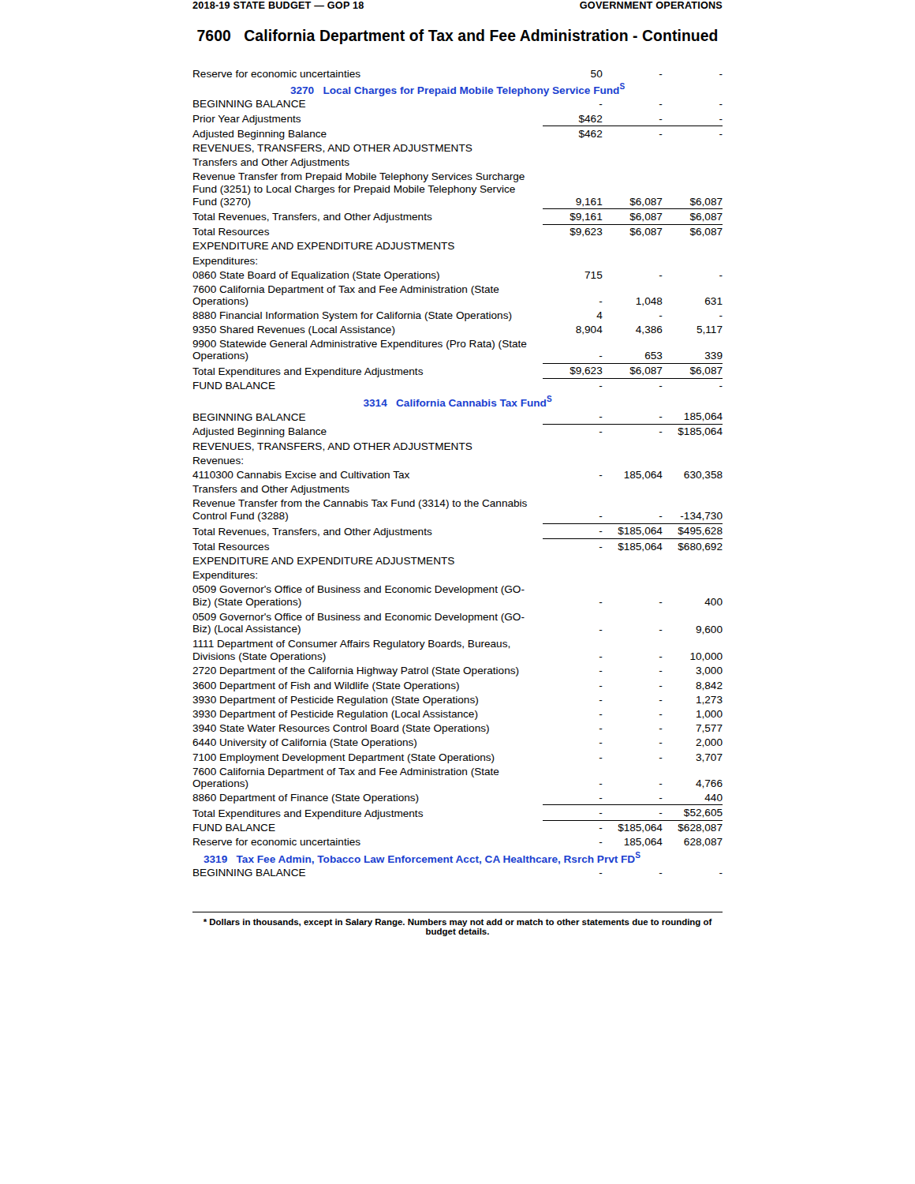2018-19 STATE BUDGET — GOP 18
GOVERNMENT OPERATIONS
7600 California Department of Tax and Fee Administration - Continued
| Reserve for economic uncertainties | 50 | - | - |
| 3270 Local Charges for Prepaid Mobile Telephony Service Fund S |
| BEGINNING BALANCE | - | - | - |
| Prior Year Adjustments | $462 | - | - |
| Adjusted Beginning Balance | $462 | - | - |
| REVENUES, TRANSFERS, AND OTHER ADJUSTMENTS | | | |
| Transfers and Other Adjustments | | | |
| Revenue Transfer from Prepaid Mobile Telephony Services Surcharge Fund (3251) to Local Charges for Prepaid Mobile Telephony Service Fund (3270) | 9,161 | $6,087 | $6,087 |
| Total Revenues, Transfers, and Other Adjustments | $9,161 | $6,087 | $6,087 |
| Total Resources | $9,623 | $6,087 | $6,087 |
| EXPENDITURE AND EXPENDITURE ADJUSTMENTS | | | |
| Expenditures: | | | |
| 0860 State Board of Equalization (State Operations) | 715 | - | - |
| 7600 California Department of Tax and Fee Administration (State Operations) | - | 1,048 | 631 |
| 8880 Financial Information System for California (State Operations) | 4 | - | - |
| 9350 Shared Revenues (Local Assistance) | 8,904 | 4,386 | 5,117 |
| 9900 Statewide General Administrative Expenditures (Pro Rata) (State Operations) | - | 653 | 339 |
| Total Expenditures and Expenditure Adjustments | $9,623 | $6,087 | $6,087 |
| FUND BALANCE | - | - | - |
| 3314 California Cannabis Tax Fund S |
| BEGINNING BALANCE | - | - | 185,064 |
| Adjusted Beginning Balance | - | - | $185,064 |
| REVENUES, TRANSFERS, AND OTHER ADJUSTMENTS | | | |
| Revenues: | | | |
| 4110300 Cannabis Excise and Cultivation Tax | - | 185,064 | 630,358 |
| Transfers and Other Adjustments | | | |
| Revenue Transfer from the Cannabis Tax Fund (3314) to the Cannabis Control Fund (3288) | - | - | -134,730 |
| Total Revenues, Transfers, and Other Adjustments | - | $185,064 | $495,628 |
| Total Resources | - | $185,064 | $680,692 |
| EXPENDITURE AND EXPENDITURE ADJUSTMENTS | | | |
| Expenditures: | | | |
| 0509 Governor's Office of Business and Economic Development (GO-Biz) (State Operations) | - | - | 400 |
| 0509 Governor's Office of Business and Economic Development (GO-Biz) (Local Assistance) | - | - | 9,600 |
| 1111 Department of Consumer Affairs Regulatory Boards, Bureaus, Divisions (State Operations) | - | - | 10,000 |
| 2720 Department of the California Highway Patrol (State Operations) | - | - | 3,000 |
| 3600 Department of Fish and Wildlife (State Operations) | - | - | 8,842 |
| 3930 Department of Pesticide Regulation (State Operations) | - | - | 1,273 |
| 3930 Department of Pesticide Regulation (Local Assistance) | - | - | 1,000 |
| 3940 State Water Resources Control Board (State Operations) | - | - | 7,577 |
| 6440 University of California (State Operations) | - | - | 2,000 |
| 7100 Employment Development Department (State Operations) | - | - | 3,707 |
| 7600 California Department of Tax and Fee Administration (State Operations) | - | - | 4,766 |
| 8860 Department of Finance (State Operations) | - | - | 440 |
| Total Expenditures and Expenditure Adjustments | - | - | $52,605 |
| FUND BALANCE | - | $185,064 | $628,087 |
| Reserve for economic uncertainties | - | 185,064 | 628,087 |
| 3319 Tax Fee Admin, Tobacco Law Enforcement Acct, CA Healthcare, Rsrch Prvt FD S |
| BEGINNING BALANCE | - | - | - |
* Dollars in thousands, except in Salary Range. Numbers may not add or match to other statements due to rounding of budget details.